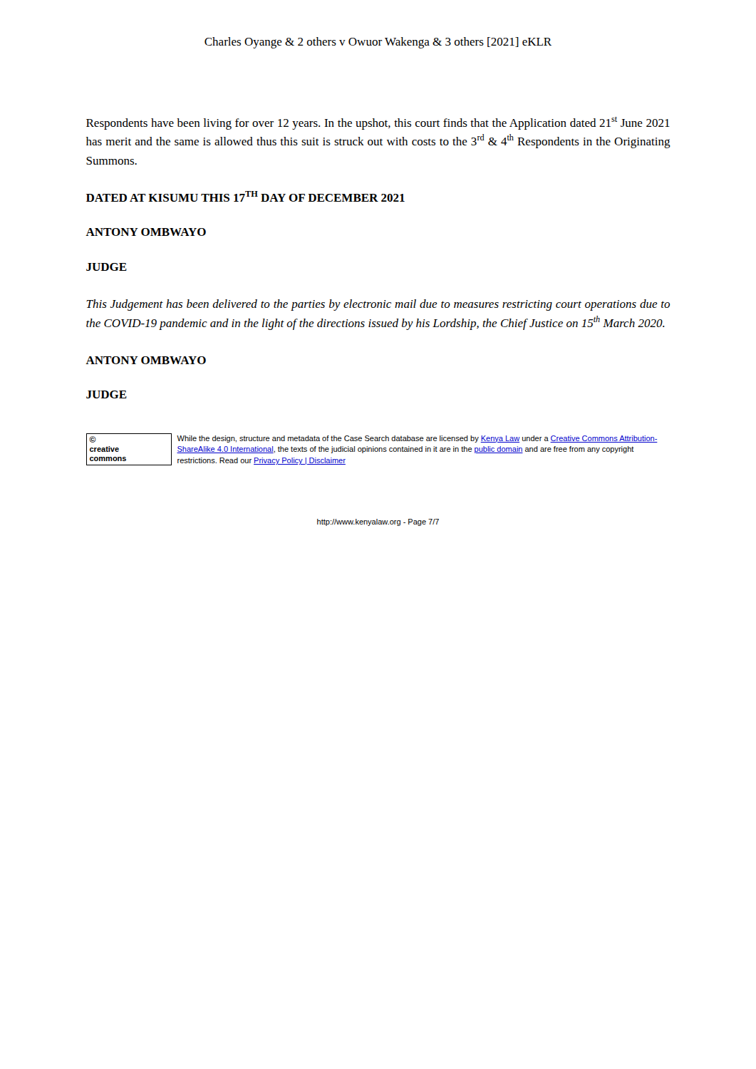Charles Oyange & 2 others v Owuor Wakenga & 3 others [2021] eKLR
Respondents have been living for over 12 years. In the upshot, this court finds that the Application dated 21st June 2021 has merit and the same is allowed thus this suit is struck out with costs to the 3rd & 4th Respondents in the Originating Summons.
DATED AT KISUMU THIS 17TH DAY OF DECEMBER 2021
ANTONY OMBWAYO
JUDGE
This Judgement has been delivered to the parties by electronic mail due to measures restricting court operations due to the COVID-19 pandemic and in the light of the directions issued by his Lordship, the Chief Justice on 15th March 2020.
ANTONY OMBWAYO
JUDGE
© creative commons
While the design, structure and metadata of the Case Search database are licensed by Kenya Law under a Creative Commons Attribution-ShareAlike 4.0 International, the texts of the judicial opinions contained in it are in the public domain and are free from any copyright restrictions. Read our Privacy Policy | Disclaimer
http://www.kenyalaw.org - Page 7/7